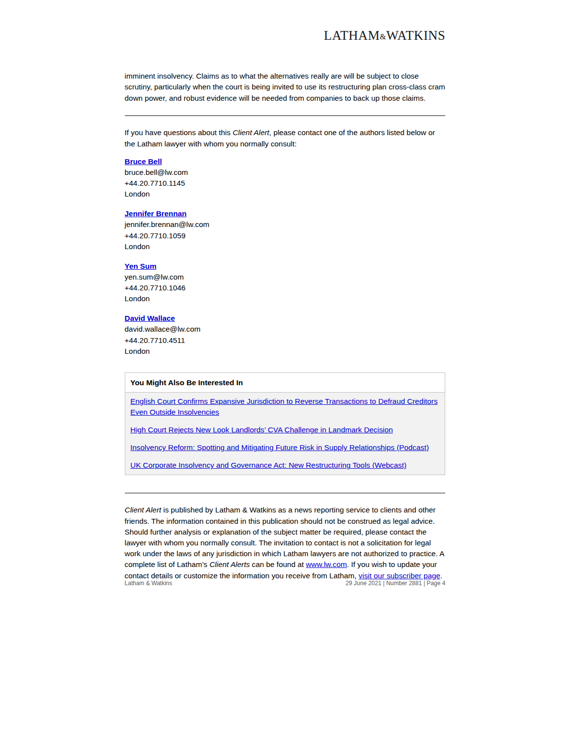LATHAM&WATKINS
imminent insolvency. Claims as to what the alternatives really are will be subject to close scrutiny, particularly when the court is being invited to use its restructuring plan cross-class cram down power, and robust evidence will be needed from companies to back up those claims.
If you have questions about this Client Alert, please contact one of the authors listed below or the Latham lawyer with whom you normally consult:
Bruce Bell
bruce.bell@lw.com
+44.20.7710.1145
London
Jennifer Brennan
jennifer.brennan@lw.com
+44.20.7710.1059
London
Yen Sum
yen.sum@lw.com
+44.20.7710.1046
London
David Wallace
david.wallace@lw.com
+44.20.7710.4511
London
| You Might Also Be Interested In |
| --- |
| English Court Confirms Expansive Jurisdiction to Reverse Transactions to Defraud Creditors Even Outside Insolvencies |
| High Court Rejects New Look Landlords’ CVA Challenge in Landmark Decision |
| Insolvency Reform: Spotting and Mitigating Future Risk in Supply Relationships (Podcast) |
| UK Corporate Insolvency and Governance Act: New Restructuring Tools (Webcast) |
Client Alert is published by Latham & Watkins as a news reporting service to clients and other friends. The information contained in this publication should not be construed as legal advice. Should further analysis or explanation of the subject matter be required, please contact the lawyer with whom you normally consult. The invitation to contact is not a solicitation for legal work under the laws of any jurisdiction in which Latham lawyers are not authorized to practice. A complete list of Latham’s Client Alerts can be found at www.lw.com. If you wish to update your contact details or customize the information you receive from Latham, visit our subscriber page.
Latham & Watkins 29 June 2021 | Number 2881 | Page 4